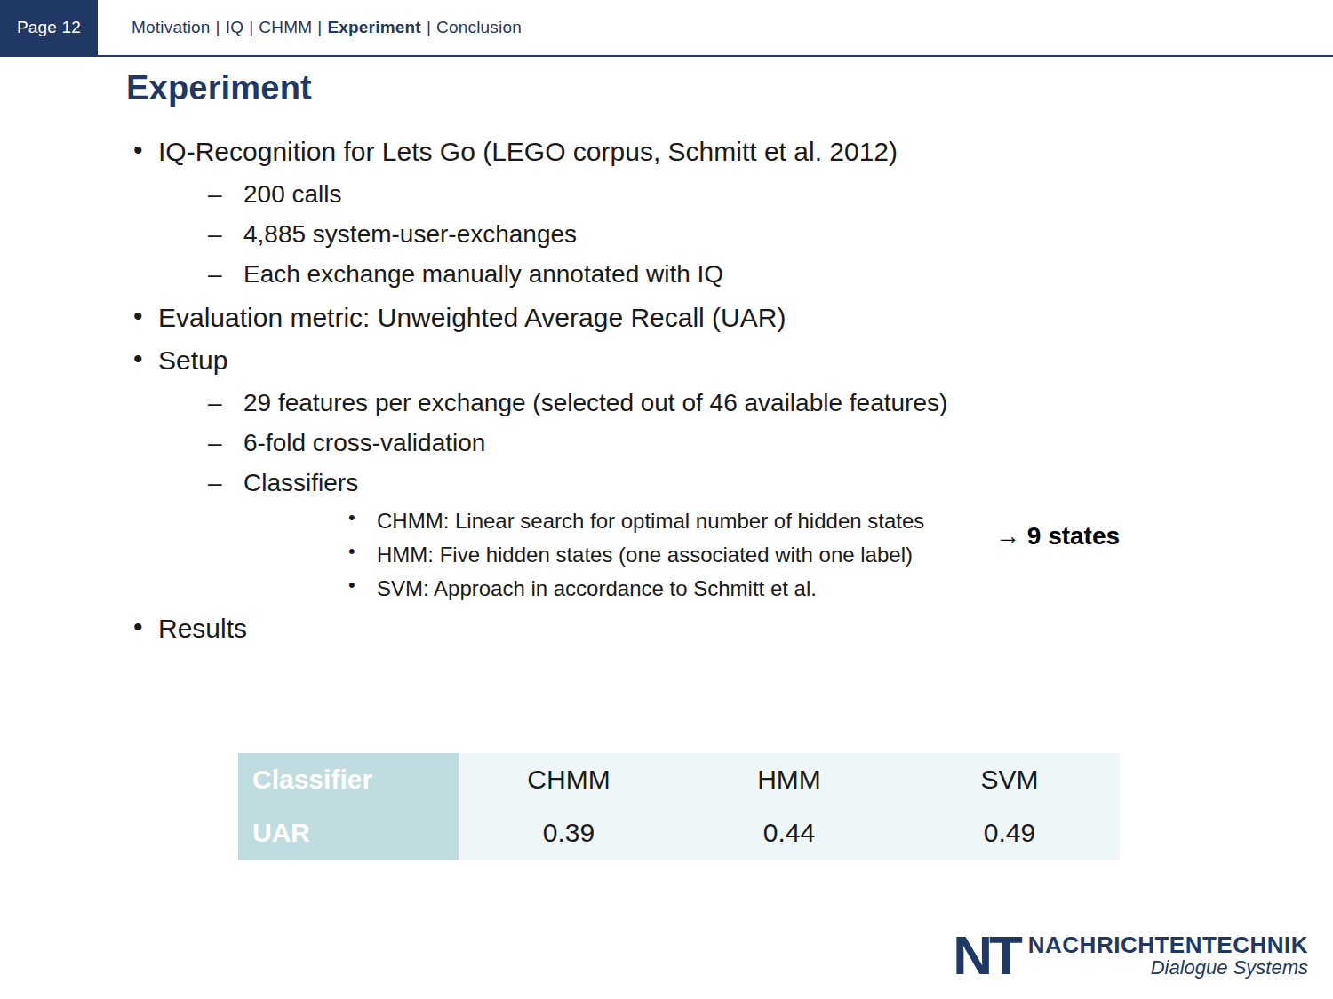Page 12
Motivation|IQ|CHMM|Experiment|Conclusion
Experiment
IQ-Recognition for Lets Go (LEGO corpus, Schmitt et al. 2012)
200 calls
4,885 system-user-exchanges
Each exchange manually annotated with IQ
Evaluation metric: Unweighted Average Recall (UAR)
Setup
29 features per exchange (selected out of 46 available features)
6-fold cross-validation
Classifiers
CHMM: Linear search for optimal number of hidden states
HMM: Five hidden states (one associated with one label)
SVM: Approach in accordance to Schmitt et al.
Results
→ 9 states
| Classifier | CHMM | HMM | SVM |
| UAR | 0.39 | 0.44 | 0.49 |
NT
NACHRICHTENTECHNIK
Dialogue Systems